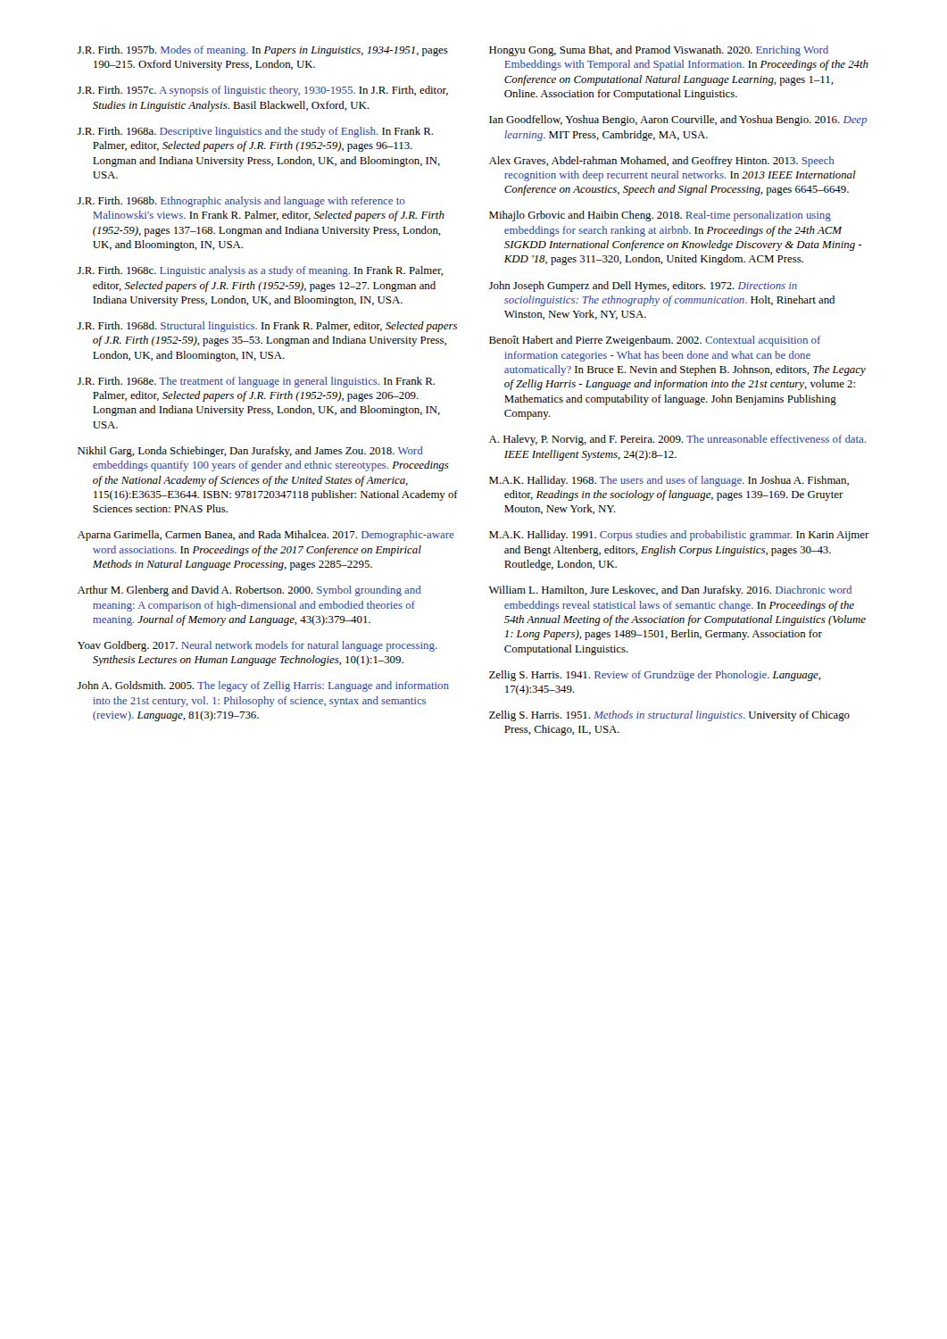J.R. Firth. 1957b. Modes of meaning. In Papers in Linguistics, 1934-1951, pages 190–215. Oxford University Press, London, UK.
J.R. Firth. 1957c. A synopsis of linguistic theory, 1930-1955. In J.R. Firth, editor, Studies in Linguistic Analysis. Basil Blackwell, Oxford, UK.
J.R. Firth. 1968a. Descriptive linguistics and the study of English. In Frank R. Palmer, editor, Selected papers of J.R. Firth (1952-59), pages 96–113. Longman and Indiana University Press, London, UK, and Bloomington, IN, USA.
J.R. Firth. 1968b. Ethnographic analysis and language with reference to Malinowski's views. In Frank R. Palmer, editor, Selected papers of J.R. Firth (1952-59), pages 137–168. Longman and Indiana University Press, London, UK, and Bloomington, IN, USA.
J.R. Firth. 1968c. Linguistic analysis as a study of meaning. In Frank R. Palmer, editor, Selected papers of J.R. Firth (1952-59), pages 12–27. Longman and Indiana University Press, London, UK, and Bloomington, IN, USA.
J.R. Firth. 1968d. Structural linguistics. In Frank R. Palmer, editor, Selected papers of J.R. Firth (1952-59), pages 35–53. Longman and Indiana University Press, London, UK, and Bloomington, IN, USA.
J.R. Firth. 1968e. The treatment of language in general linguistics. In Frank R. Palmer, editor, Selected papers of J.R. Firth (1952-59), pages 206–209. Longman and Indiana University Press, London, UK, and Bloomington, IN, USA.
Nikhil Garg, Londa Schiebinger, Dan Jurafsky, and James Zou. 2018. Word embeddings quantify 100 years of gender and ethnic stereotypes. Proceedings of the National Academy of Sciences of the United States of America, 115(16):E3635–E3644. ISBN: 9781720347118 publisher: National Academy of Sciences section: PNAS Plus.
Aparna Garimella, Carmen Banea, and Rada Mihalcea. 2017. Demographic-aware word associations. In Proceedings of the 2017 Conference on Empirical Methods in Natural Language Processing, pages 2285–2295.
Arthur M. Glenberg and David A. Robertson. 2000. Symbol grounding and meaning: A comparison of high-dimensional and embodied theories of meaning. Journal of Memory and Language, 43(3):379–401.
Yoav Goldberg. 2017. Neural network models for natural language processing. Synthesis Lectures on Human Language Technologies, 10(1):1–309.
John A. Goldsmith. 2005. The legacy of Zellig Harris: Language and information into the 21st century, vol. 1: Philosophy of science, syntax and semantics (review). Language, 81(3):719–736.
Hongyu Gong, Suma Bhat, and Pramod Viswanath. 2020. Enriching Word Embeddings with Temporal and Spatial Information. In Proceedings of the 24th Conference on Computational Natural Language Learning, pages 1–11, Online. Association for Computational Linguistics.
Ian Goodfellow, Yoshua Bengio, Aaron Courville, and Yoshua Bengio. 2016. Deep learning. MIT Press, Cambridge, MA, USA.
Alex Graves, Abdel-rahman Mohamed, and Geoffrey Hinton. 2013. Speech recognition with deep recurrent neural networks. In 2013 IEEE International Conference on Acoustics, Speech and Signal Processing, pages 6645–6649.
Mihajlo Grbovic and Haibin Cheng. 2018. Real-time personalization using embeddings for search ranking at airbnb. In Proceedings of the 24th ACM SIGKDD International Conference on Knowledge Discovery & Data Mining - KDD '18, pages 311–320, London, United Kingdom. ACM Press.
John Joseph Gumperz and Dell Hymes, editors. 1972. Directions in sociolinguistics: The ethnography of communication. Holt, Rinehart and Winston, New York, NY, USA.
Benoît Habert and Pierre Zweigenbaum. 2002. Contextual acquisition of information categories - What has been done and what can be done automatically? In Bruce E. Nevin and Stephen B. Johnson, editors, The Legacy of Zellig Harris - Language and information into the 21st century, volume 2: Mathematics and computability of language. John Benjamins Publishing Company.
A. Halevy, P. Norvig, and F. Pereira. 2009. The unreasonable effectiveness of data. IEEE Intelligent Systems, 24(2):8–12.
M.A.K. Halliday. 1968. The users and uses of language. In Joshua A. Fishman, editor, Readings in the sociology of language, pages 139–169. De Gruyter Mouton, New York, NY.
M.A.K. Halliday. 1991. Corpus studies and probabilistic grammar. In Karin Aijmer and Bengt Altenberg, editors, English Corpus Linguistics, pages 30–43. Routledge, London, UK.
William L. Hamilton, Jure Leskovec, and Dan Jurafsky. 2016. Diachronic word embeddings reveal statistical laws of semantic change. In Proceedings of the 54th Annual Meeting of the Association for Computational Linguistics (Volume 1: Long Papers), pages 1489–1501, Berlin, Germany. Association for Computational Linguistics.
Zellig S. Harris. 1941. Review of Grundzüge der Phonologie. Language, 17(4):345–349.
Zellig S. Harris. 1951. Methods in structural linguistics. University of Chicago Press, Chicago, IL, USA.